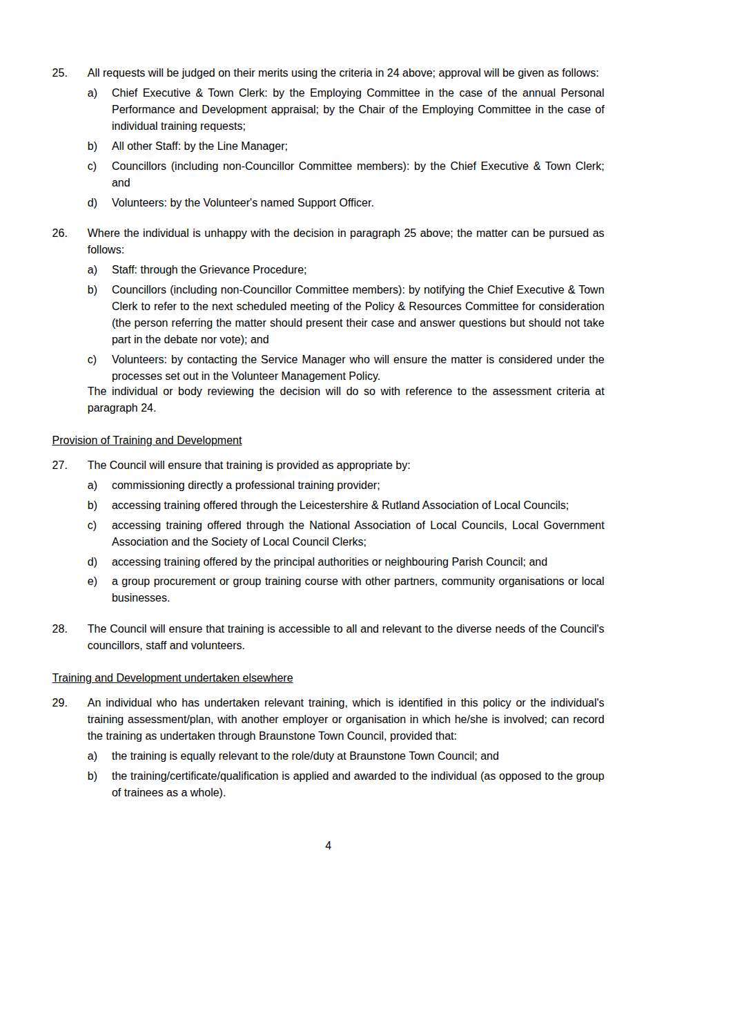25.
All requests will be judged on their merits using the criteria in 24 above; approval will be given as follows:
a) Chief Executive & Town Clerk: by the Employing Committee in the case of the annual Personal Performance and Development appraisal; by the Chair of the Employing Committee in the case of individual training requests;
b) All other Staff: by the Line Manager;
c) Councillors (including non-Councillor Committee members): by the Chief Executive & Town Clerk; and
d) Volunteers: by the Volunteer's named Support Officer.
26.
Where the individual is unhappy with the decision in paragraph 25 above; the matter can be pursued as follows:
a) Staff: through the Grievance Procedure;
b) Councillors (including non-Councillor Committee members): by notifying the Chief Executive & Town Clerk to refer to the next scheduled meeting of the Policy & Resources Committee for consideration (the person referring the matter should present their case and answer questions but should not take part in the debate nor vote); and
c) Volunteers: by contacting the Service Manager who will ensure the matter is considered under the processes set out in the Volunteer Management Policy.
The individual or body reviewing the decision will do so with reference to the assessment criteria at paragraph 24.
Provision of Training and Development
27.
The Council will ensure that training is provided as appropriate by:
a) commissioning directly a professional training provider;
b) accessing training offered through the Leicestershire & Rutland Association of Local Councils;
c) accessing training offered through the National Association of Local Councils, Local Government Association and the Society of Local Council Clerks;
d) accessing training offered by the principal authorities or neighbouring Parish Council; and
e) a group procurement or group training course with other partners, community organisations or local businesses.
28.
The Council will ensure that training is accessible to all and relevant to the diverse needs of the Council's councillors, staff and volunteers.
Training and Development undertaken elsewhere
29.
An individual who has undertaken relevant training, which is identified in this policy or the individual's training assessment/plan, with another employer or organisation in which he/she is involved; can record the training as undertaken through Braunstone Town Council, provided that:
a) the training is equally relevant to the role/duty at Braunstone Town Council; and
b) the training/certificate/qualification is applied and awarded to the individual (as opposed to the group of trainees as a whole).
4